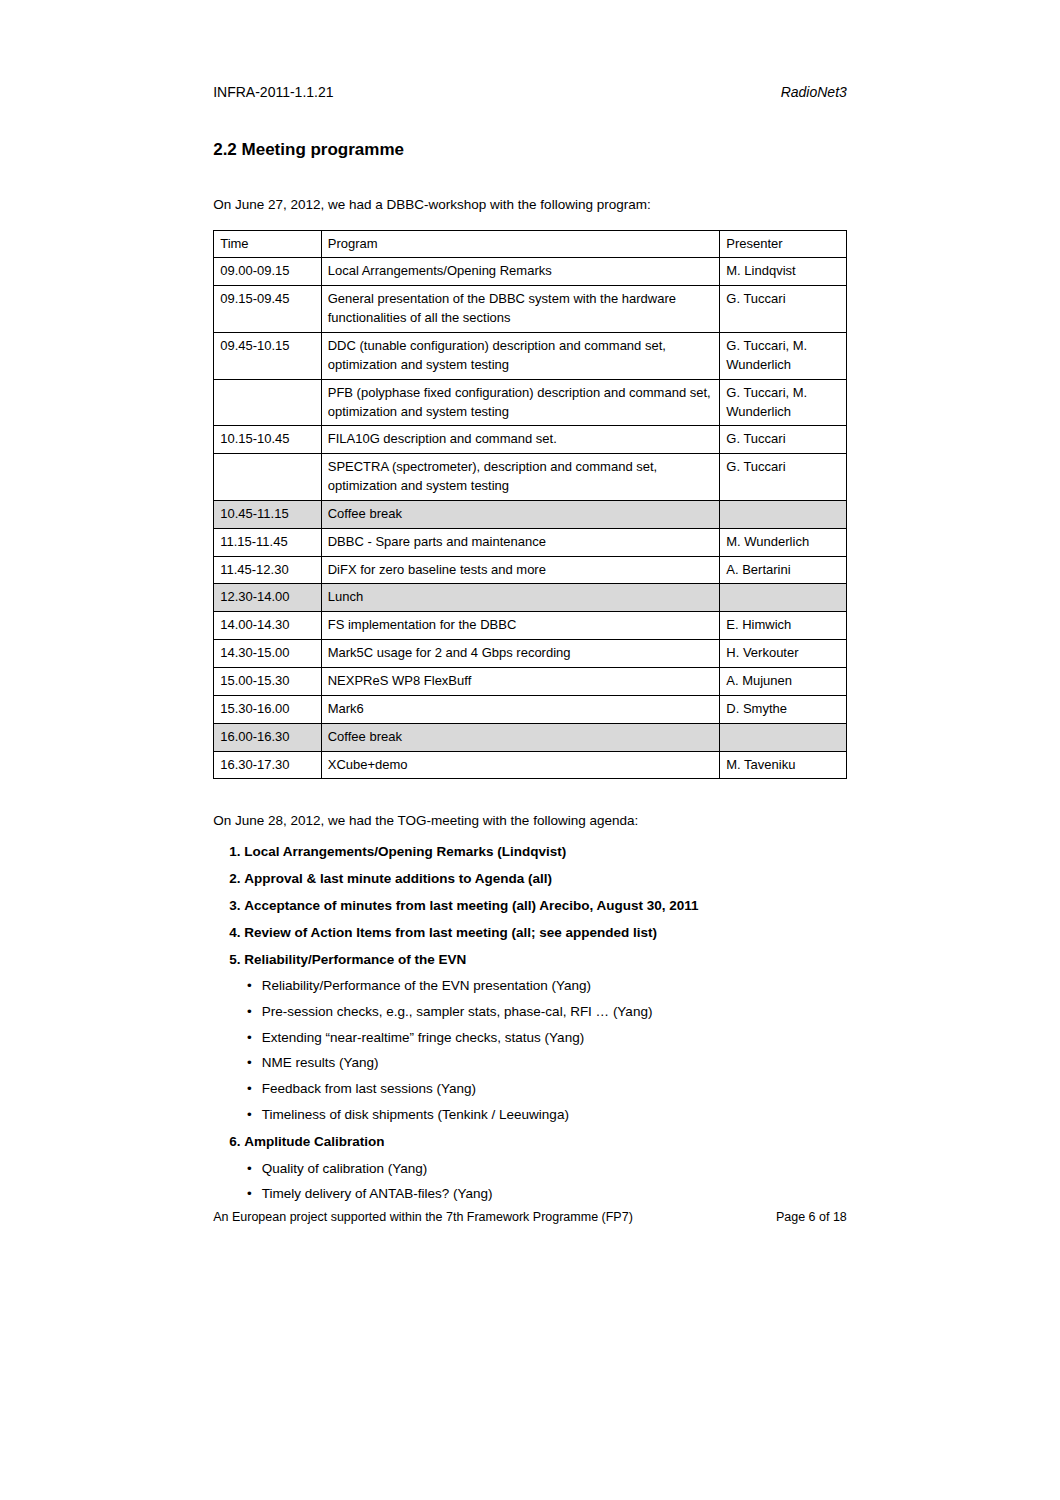INFRA-2011-1.1.21
RadioNet3
2.2 Meeting programme
On June 27, 2012, we had a DBBC-workshop with the following program:
| Time | Program | Presenter |
| --- | --- | --- |
| 09.00-09.15 | Local Arrangements/Opening Remarks | M. Lindqvist |
| 09.15-09.45 | General presentation of the DBBC system with the hardware functionalities of all the sections | G. Tuccari |
| 09.45-10.15 | DDC (tunable configuration) description and command set, optimization and system testing | G. Tuccari, M. Wunderlich |
| | PFB (polyphase fixed configuration) description and command set, optimization and system testing | G. Tuccari, M. Wunderlich |
| 10.15-10.45 | FILA10G description and command set. | G. Tuccari |
| | SPECTRA (spectrometer), description and command set, optimization and system testing | G. Tuccari |
| 10.45-11.15 | Coffee break | |
| 11.15-11.45 | DBBC - Spare parts and maintenance | M. Wunderlich |
| 11.45-12.30 | DiFX for zero baseline tests and more | A. Bertarini |
| 12.30-14.00 | Lunch | |
| 14.00-14.30 | FS implementation for the DBBC | E. Himwich |
| 14.30-15.00 | Mark5C usage for 2 and 4 Gbps recording | H. Verkouter |
| 15.00-15.30 | NEXPReS WP8 FlexBuff | A. Mujunen |
| 15.30-16.00 | Mark6 | D. Smythe |
| 16.00-16.30 | Coffee break | |
| 16.30-17.30 | XCube+demo | M. Taveniku |
On June 28, 2012, we had the TOG-meeting with the following agenda:
Local Arrangements/Opening Remarks (Lindqvist)
Approval & last minute additions to Agenda (all)
Acceptance of minutes from last meeting (all) Arecibo, August 30, 2011
Review of Action Items from last meeting (all; see appended list)
Reliability/Performance of the EVN
Reliability/Performance of the EVN presentation (Yang)
Pre-session checks, e.g., sampler stats, phase-cal, RFI … (Yang)
Extending “near-realtime” fringe checks, status (Yang)
NME results (Yang)
Feedback from last sessions (Yang)
Timeliness of disk shipments (Tenkink / Leeuwinga)
Amplitude Calibration
Quality of calibration (Yang)
Timely delivery of ANTAB-files? (Yang)
An European project supported within the 7th Framework Programme (FP7)
Page 6 of 18